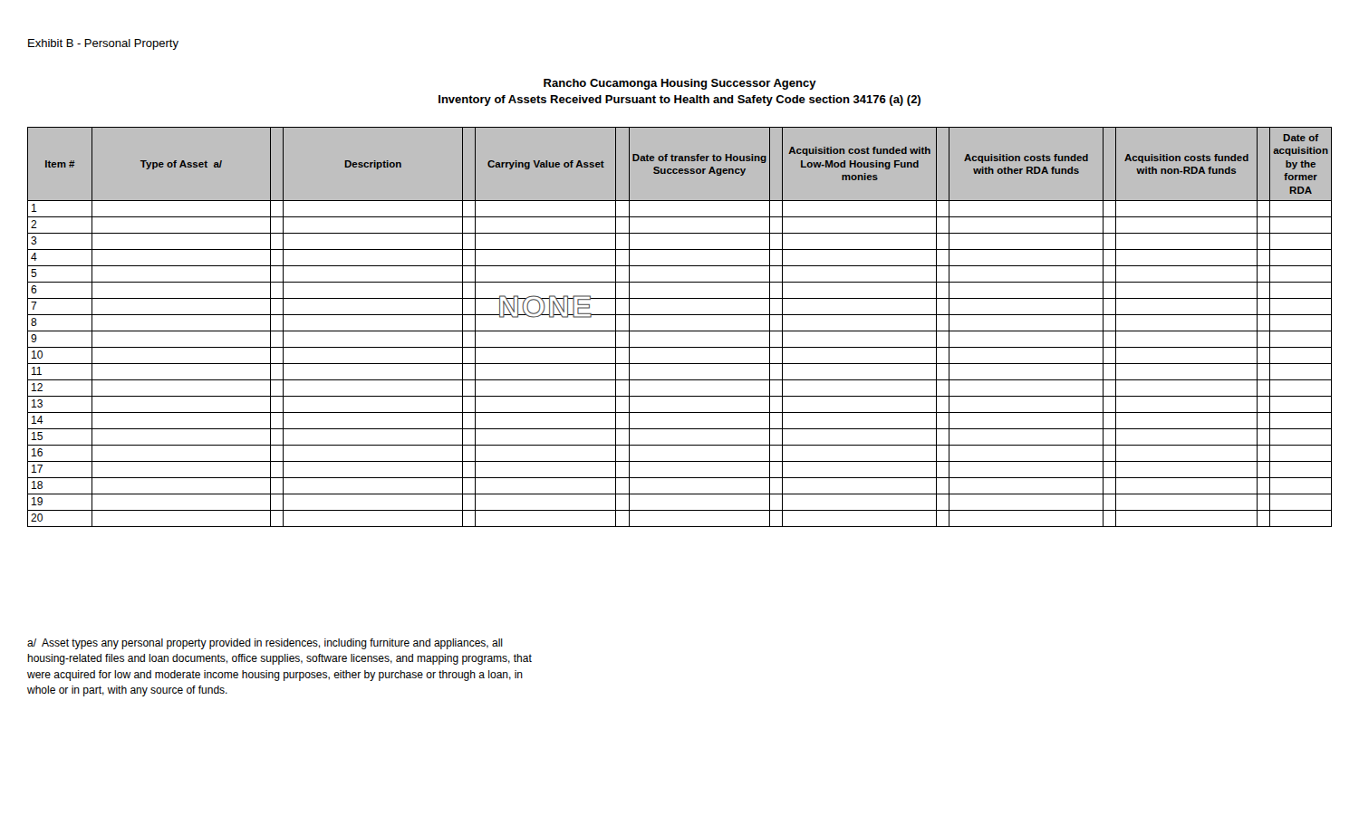Exhibit B - Personal Property
Rancho Cucamonga Housing Successor Agency
Inventory of Assets Received Pursuant to Health and Safety Code section 34176 (a) (2)
| Item # | Type of Asset a/ | | Description | | Carrying Value of Asset | | Date of transfer to Housing Successor Agency | | Acquisition cost funded with Low-Mod Housing Fund monies | | Acquisition costs funded with other RDA funds | | Acquisition costs funded with non-RDA funds | | Date of acquisition by the former RDA |
| --- | --- | --- | --- | --- | --- | --- | --- | --- | --- | --- | --- | --- | --- | --- | --- |
| 1 | | | | | | | | | | | | | | | |
| 2 | | | | | | | | | | | | | | | |
| 3 | | | | | | | | | | | | | | | |
| 4 | | | | | | | | | | | | | | | |
| 5 | | | | | | | | | | | | | | | |
| 6 | | | | | | | | | | | | | | | |
| 7 | | | | | NONE | | | | | | | | | | |
| 8 | | | | | | | | | | | | | | | |
| 9 | | | | | | | | | | | | | | | |
| 10 | | | | | | | | | | | | | | | |
| 11 | | | | | | | | | | | | | | | |
| 12 | | | | | | | | | | | | | | | |
| 13 | | | | | | | | | | | | | | | |
| 14 | | | | | | | | | | | | | | | |
| 15 | | | | | | | | | | | | | | | |
| 16 | | | | | | | | | | | | | | | |
| 17 | | | | | | | | | | | | | | | |
| 18 | | | | | | | | | | | | | | | |
| 19 | | | | | | | | | | | | | | | |
| 20 | | | | | | | | | | | | | | | |
a/ Asset types any personal property provided in residences, including furniture and appliances, all housing-related files and loan documents, office supplies, software licenses, and mapping programs, that were acquired for low and moderate income housing purposes, either by purchase or through a loan, in whole or in part, with any source of funds.